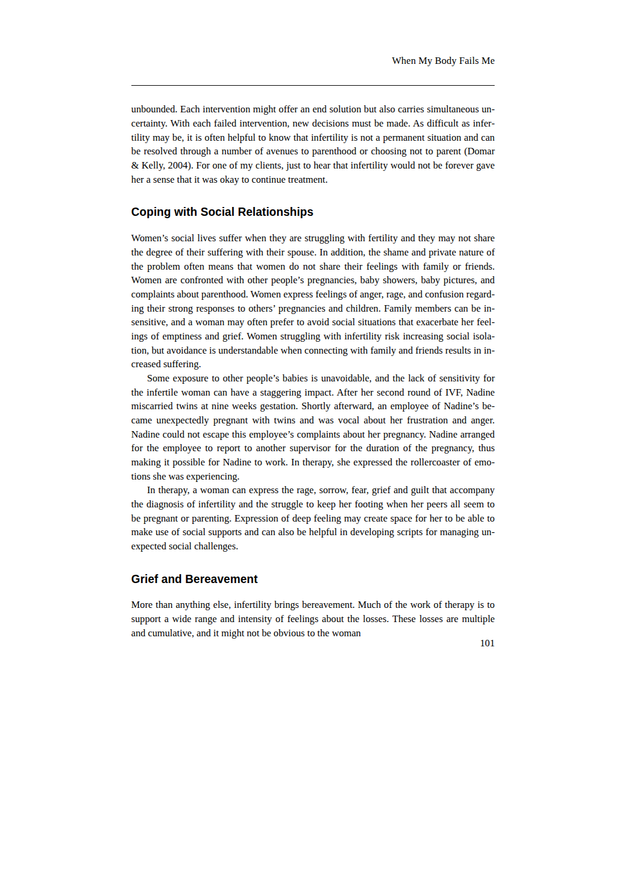When My Body Fails Me
unbounded. Each intervention might offer an end solution but also carries simultaneous uncertainty. With each failed intervention, new decisions must be made. As difficult as infertility may be, it is often helpful to know that infertility is not a permanent situation and can be resolved through a number of avenues to parenthood or choosing not to parent (Domar & Kelly, 2004). For one of my clients, just to hear that infertility would not be forever gave her a sense that it was okay to continue treatment.
Coping with Social Relationships
Women’s social lives suffer when they are struggling with fertility and they may not share the degree of their suffering with their spouse. In addition, the shame and private nature of the problem often means that women do not share their feelings with family or friends. Women are confronted with other people’s pregnancies, baby showers, baby pictures, and complaints about parenthood. Women express feelings of anger, rage, and confusion regarding their strong responses to others’ pregnancies and children. Family members can be insensitive, and a woman may often prefer to avoid social situations that exacerbate her feelings of emptiness and grief. Women struggling with infertility risk increasing social isolation, but avoidance is understandable when connecting with family and friends results in increased suffering.
Some exposure to other people’s babies is unavoidable, and the lack of sensitivity for the infertile woman can have a staggering impact. After her second round of IVF, Nadine miscarried twins at nine weeks gestation. Shortly afterward, an employee of Nadine’s became unexpectedly pregnant with twins and was vocal about her frustration and anger. Nadine could not escape this employee’s complaints about her pregnancy. Nadine arranged for the employee to report to another supervisor for the duration of the pregnancy, thus making it possible for Nadine to work. In therapy, she expressed the rollercoaster of emotions she was experiencing.
In therapy, a woman can express the rage, sorrow, fear, grief and guilt that accompany the diagnosis of infertility and the struggle to keep her footing when her peers all seem to be pregnant or parenting. Expression of deep feeling may create space for her to be able to make use of social supports and can also be helpful in developing scripts for managing unexpected social challenges.
Grief and Bereavement
More than anything else, infertility brings bereavement. Much of the work of therapy is to support a wide range and intensity of feelings about the losses. These losses are multiple and cumulative, and it might not be obvious to the woman
101